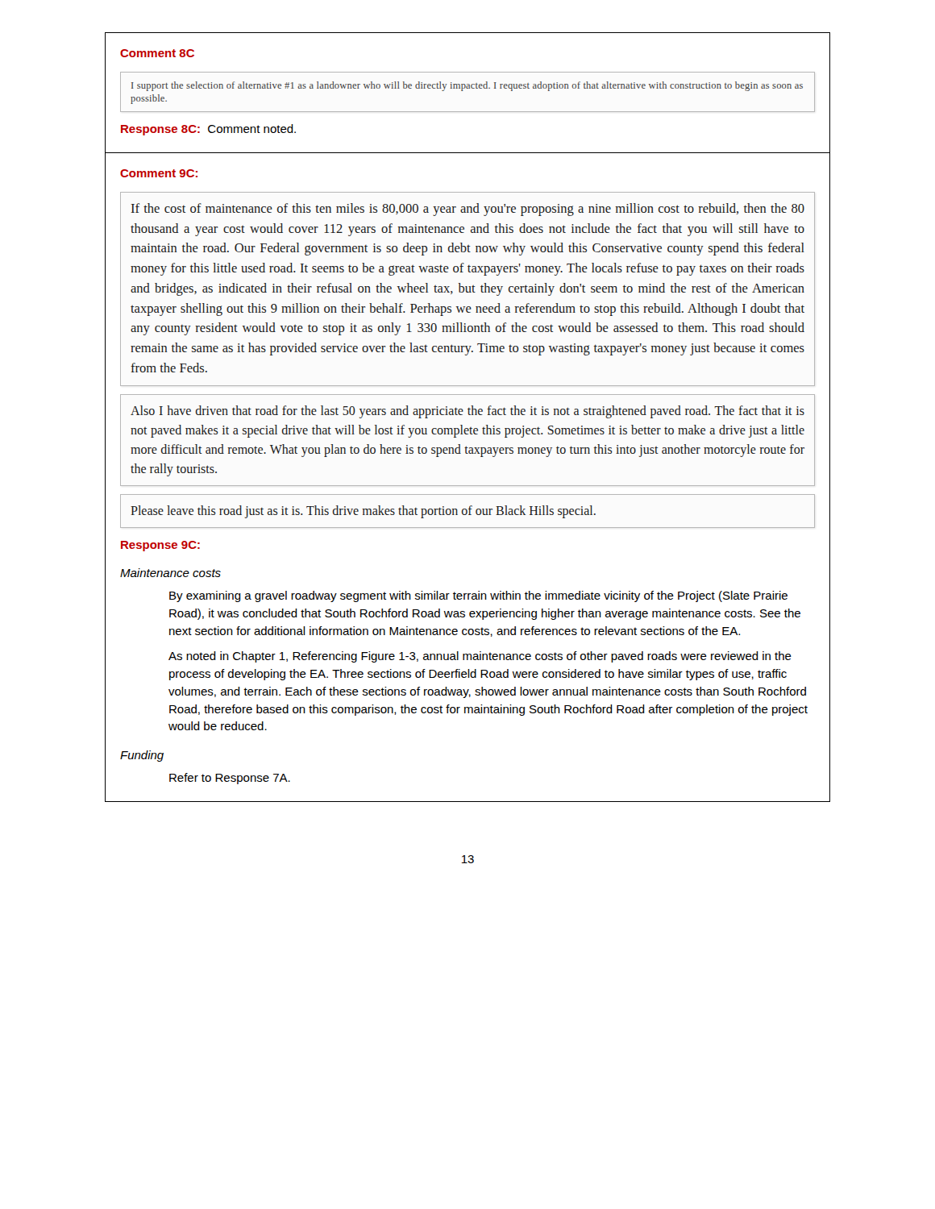Comment 8C
I support the selection of alternative #1 as a landowner who will be directly impacted. I request adoption of that alternative with construction to begin as soon as possible.
Response 8C: Comment noted.
Comment 9C:
If the cost of maintenance of this ten miles is 80,000 a year and you're proposing a nine million cost to rebuild, then the 80 thousand a year cost would cover 112 years of maintenance and this does not include the fact that you will still have to maintain the road. Our Federal government is so deep in debt now why would this Conservative county spend this federal money for this little used road. It seems to be a great waste of taxpayers' money. The locals refuse to pay taxes on their roads and bridges, as indicated in their refusal on the wheel tax, but they certainly don't seem to mind the rest of the American taxpayer shelling out this 9 million on their behalf. Perhaps we need a referendum to stop this rebuild. Although I doubt that any county resident would vote to stop it as only 1 330 millionth of the cost would be assessed to them. This road should remain the same as it has provided service over the last century. Time to stop wasting taxpayer's money just because it comes from the Feds.
Also I have driven that road for the last 50 years and appriciate the fact the it is not a straightened paved road. The fact that it is not paved makes it a special drive that will be lost if you complete this project. Sometimes it is better to make a drive just a little more difficult and remote. What you plan to do here is to spend taxpayers money to turn this into just another motorcyle route for the rally tourists.
Please leave this road just as it is. This drive makes that portion of our Black Hills special.
Response 9C:
Maintenance costs
By examining a gravel roadway segment with similar terrain within the immediate vicinity of the Project (Slate Prairie Road), it was concluded that South Rochford Road was experiencing higher than average maintenance costs. See the next section for additional information on Maintenance costs, and references to relevant sections of the EA.
As noted in Chapter 1, Referencing Figure 1-3, annual maintenance costs of other paved roads were reviewed in the process of developing the EA. Three sections of Deerfield Road were considered to have similar types of use, traffic volumes, and terrain. Each of these sections of roadway, showed lower annual maintenance costs than South Rochford Road, therefore based on this comparison, the cost for maintaining South Rochford Road after completion of the project would be reduced.
Funding
Refer to Response 7A.
13